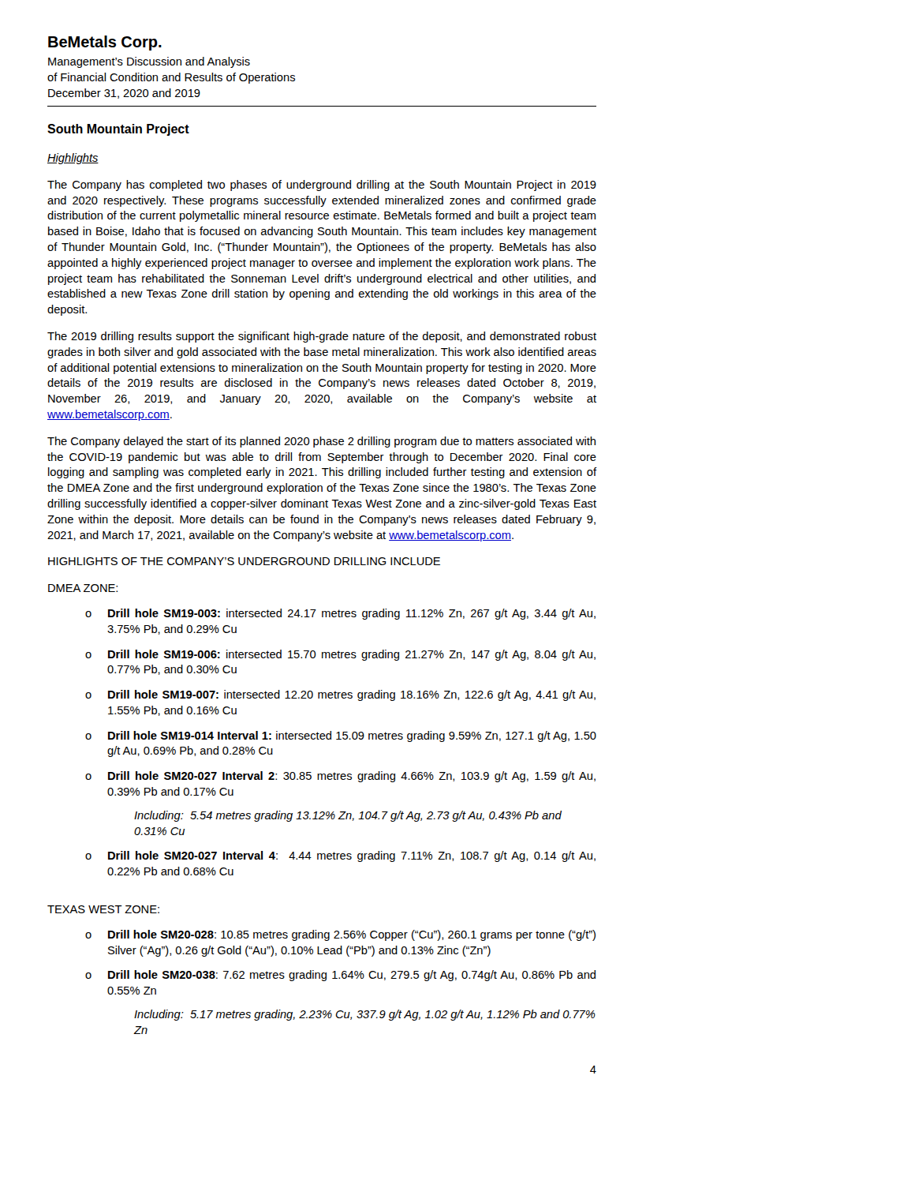BeMetals Corp.
Management’s Discussion and Analysis
of Financial Condition and Results of Operations
December 31, 2020 and 2019
South Mountain Project
Highlights
The Company has completed two phases of underground drilling at the South Mountain Project in 2019 and 2020 respectively. These programs successfully extended mineralized zones and confirmed grade distribution of the current polymetallic mineral resource estimate. BeMetals formed and built a project team based in Boise, Idaho that is focused on advancing South Mountain. This team includes key management of Thunder Mountain Gold, Inc. (“Thunder Mountain”), the Optionees of the property. BeMetals has also appointed a highly experienced project manager to oversee and implement the exploration work plans. The project team has rehabilitated the Sonneman Level drift’s underground electrical and other utilities, and established a new Texas Zone drill station by opening and extending the old workings in this area of the deposit.
The 2019 drilling results support the significant high-grade nature of the deposit, and demonstrated robust grades in both silver and gold associated with the base metal mineralization. This work also identified areas of additional potential extensions to mineralization on the South Mountain property for testing in 2020. More details of the 2019 results are disclosed in the Company’s news releases dated October 8, 2019, November 26, 2019, and January 20, 2020, available on the Company’s website at www.bemetalscorp.com.
The Company delayed the start of its planned 2020 phase 2 drilling program due to matters associated with the COVID-19 pandemic but was able to drill from September through to December 2020. Final core logging and sampling was completed early in 2021. This drilling included further testing and extension of the DMEA Zone and the first underground exploration of the Texas Zone since the 1980’s. The Texas Zone drilling successfully identified a copper-silver dominant Texas West Zone and a zinc-silver-gold Texas East Zone within the deposit. More details can be found in the Company's news releases dated February 9, 2021, and March 17, 2021, available on the Company’s website at www.bemetalscorp.com.
HIGHLIGHTS OF THE COMPANY’S UNDERGROUND DRILLING INCLUDE
DMEA ZONE:
Drill hole SM19-003: intersected 24.17 metres grading 11.12% Zn, 267 g/t Ag, 3.44 g/t Au, 3.75% Pb, and 0.29% Cu
Drill hole SM19-006: intersected 15.70 metres grading 21.27% Zn, 147 g/t Ag, 8.04 g/t Au, 0.77% Pb, and 0.30% Cu
Drill hole SM19-007: intersected 12.20 metres grading 18.16% Zn, 122.6 g/t Ag, 4.41 g/t Au, 1.55% Pb, and 0.16% Cu
Drill hole SM19-014 Interval 1: intersected 15.09 metres grading 9.59% Zn, 127.1 g/t Ag, 1.50 g/t Au, 0.69% Pb, and 0.28% Cu
Drill hole SM20-027 Interval 2: 30.85 metres grading 4.66% Zn, 103.9 g/t Ag, 1.59 g/t Au, 0.39% Pb and 0.17% Cu
Including: 5.54 metres grading 13.12% Zn, 104.7 g/t Ag, 2.73 g/t Au, 0.43% Pb and 0.31% Cu
Drill hole SM20-027 Interval 4: 4.44 metres grading 7.11% Zn, 108.7 g/t Ag, 0.14 g/t Au, 0.22% Pb and 0.68% Cu
TEXAS WEST ZONE:
Drill hole SM20-028: 10.85 metres grading 2.56% Copper (“Cu”), 260.1 grams per tonne (“g/t”) Silver (“Ag”), 0.26 g/t Gold (“Au”), 0.10% Lead (“Pb”) and 0.13% Zinc (“Zn”)
Drill hole SM20-038: 7.62 metres grading 1.64% Cu, 279.5 g/t Ag, 0.74g/t Au, 0.86% Pb and 0.55% Zn
Including: 5.17 metres grading, 2.23% Cu, 337.9 g/t Ag, 1.02 g/t Au, 1.12% Pb and 0.77% Zn
4